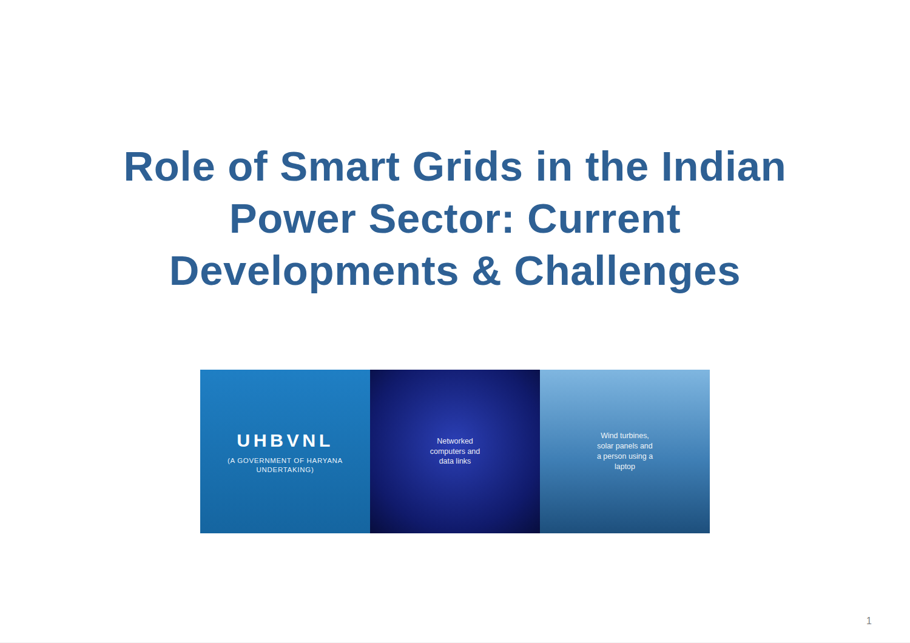Role of Smart Grids in the Indian Power Sector: Current Developments & Challenges
UHBVNL (A GOVERNMENT OF HARYANA UNDERTAKING)
Networked computers and data links
Wind turbines, solar panels and a person using a laptop
1